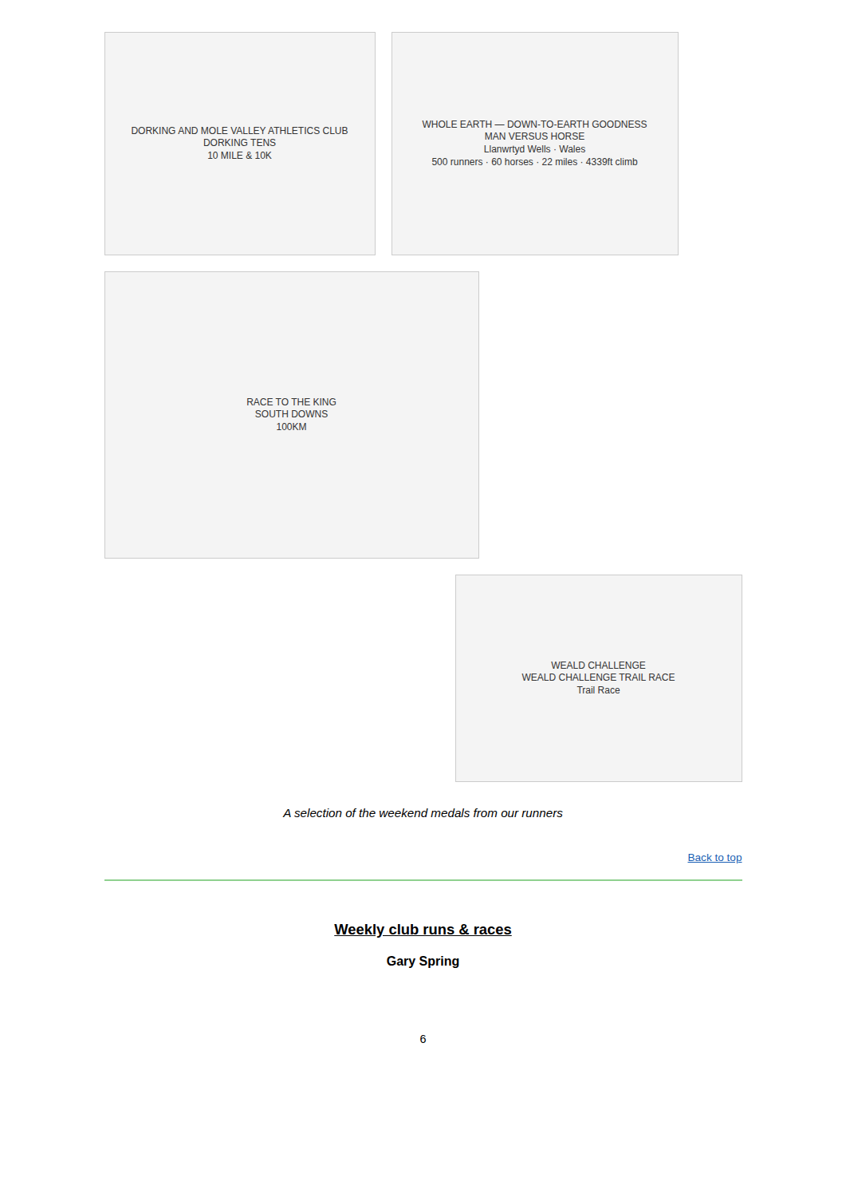DORKING AND MOLE VALLEY ATHLETICS CLUB
DORKING TENS
10 MILE & 10K
WHOLE EARTH — DOWN-TO-EARTH GOODNESS
MAN VERSUS HORSE
Llanwrtyd Wells · Wales
500 runners · 60 horses · 22 miles · 4339ft climb
RACE TO THE KING
SOUTH DOWNS
100KM
WEALD CHALLENGE
WEALD CHALLENGE TRAIL RACE
Trail Race
A selection of the weekend medals from our runners
Back to top
Weekly club runs & races
Gary Spring
6